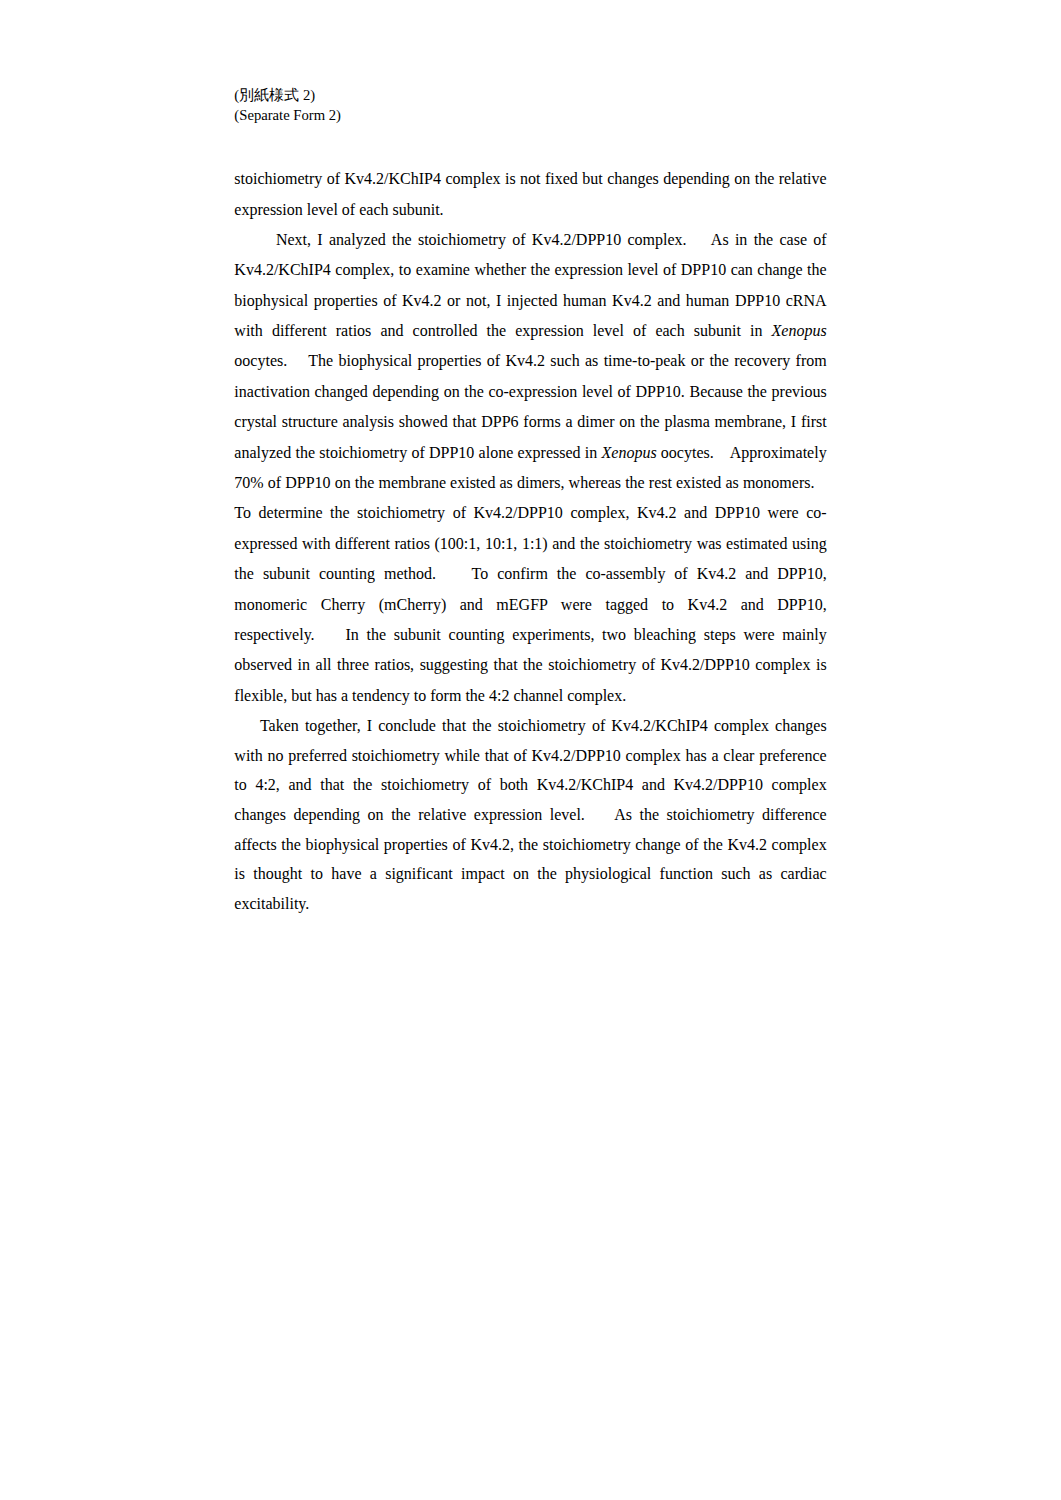(別紙様式 2)
(Separate Form 2)
stoichiometry of Kv4.2/KChIP4 complex is not fixed but changes depending on the relative expression level of each subunit.
Next, I analyzed the stoichiometry of Kv4.2/DPP10 complex. As in the case of Kv4.2/KChIP4 complex, to examine whether the expression level of DPP10 can change the biophysical properties of Kv4.2 or not, I injected human Kv4.2 and human DPP10 cRNA with different ratios and controlled the expression level of each subunit in Xenopus oocytes. The biophysical properties of Kv4.2 such as time-to-peak or the recovery from inactivation changed depending on the co-expression level of DPP10. Because the previous crystal structure analysis showed that DPP6 forms a dimer on the plasma membrane, I first analyzed the stoichiometry of DPP10 alone expressed in Xenopus oocytes. Approximately 70% of DPP10 on the membrane existed as dimers, whereas the rest existed as monomers. To determine the stoichiometry of Kv4.2/DPP10 complex, Kv4.2 and DPP10 were co-expressed with different ratios (100:1, 10:1, 1:1) and the stoichiometry was estimated using the subunit counting method. To confirm the co-assembly of Kv4.2 and DPP10, monomeric Cherry (mCherry) and mEGFP were tagged to Kv4.2 and DPP10, respectively. In the subunit counting experiments, two bleaching steps were mainly observed in all three ratios, suggesting that the stoichiometry of Kv4.2/DPP10 complex is flexible, but has a tendency to form the 4:2 channel complex.
Taken together, I conclude that the stoichiometry of Kv4.2/KChIP4 complex changes with no preferred stoichiometry while that of Kv4.2/DPP10 complex has a clear preference to 4:2, and that the stoichiometry of both Kv4.2/KChIP4 and Kv4.2/DPP10 complex changes depending on the relative expression level. As the stoichiometry difference affects the biophysical properties of Kv4.2, the stoichiometry change of the Kv4.2 complex is thought to have a significant impact on the physiological function such as cardiac excitability.